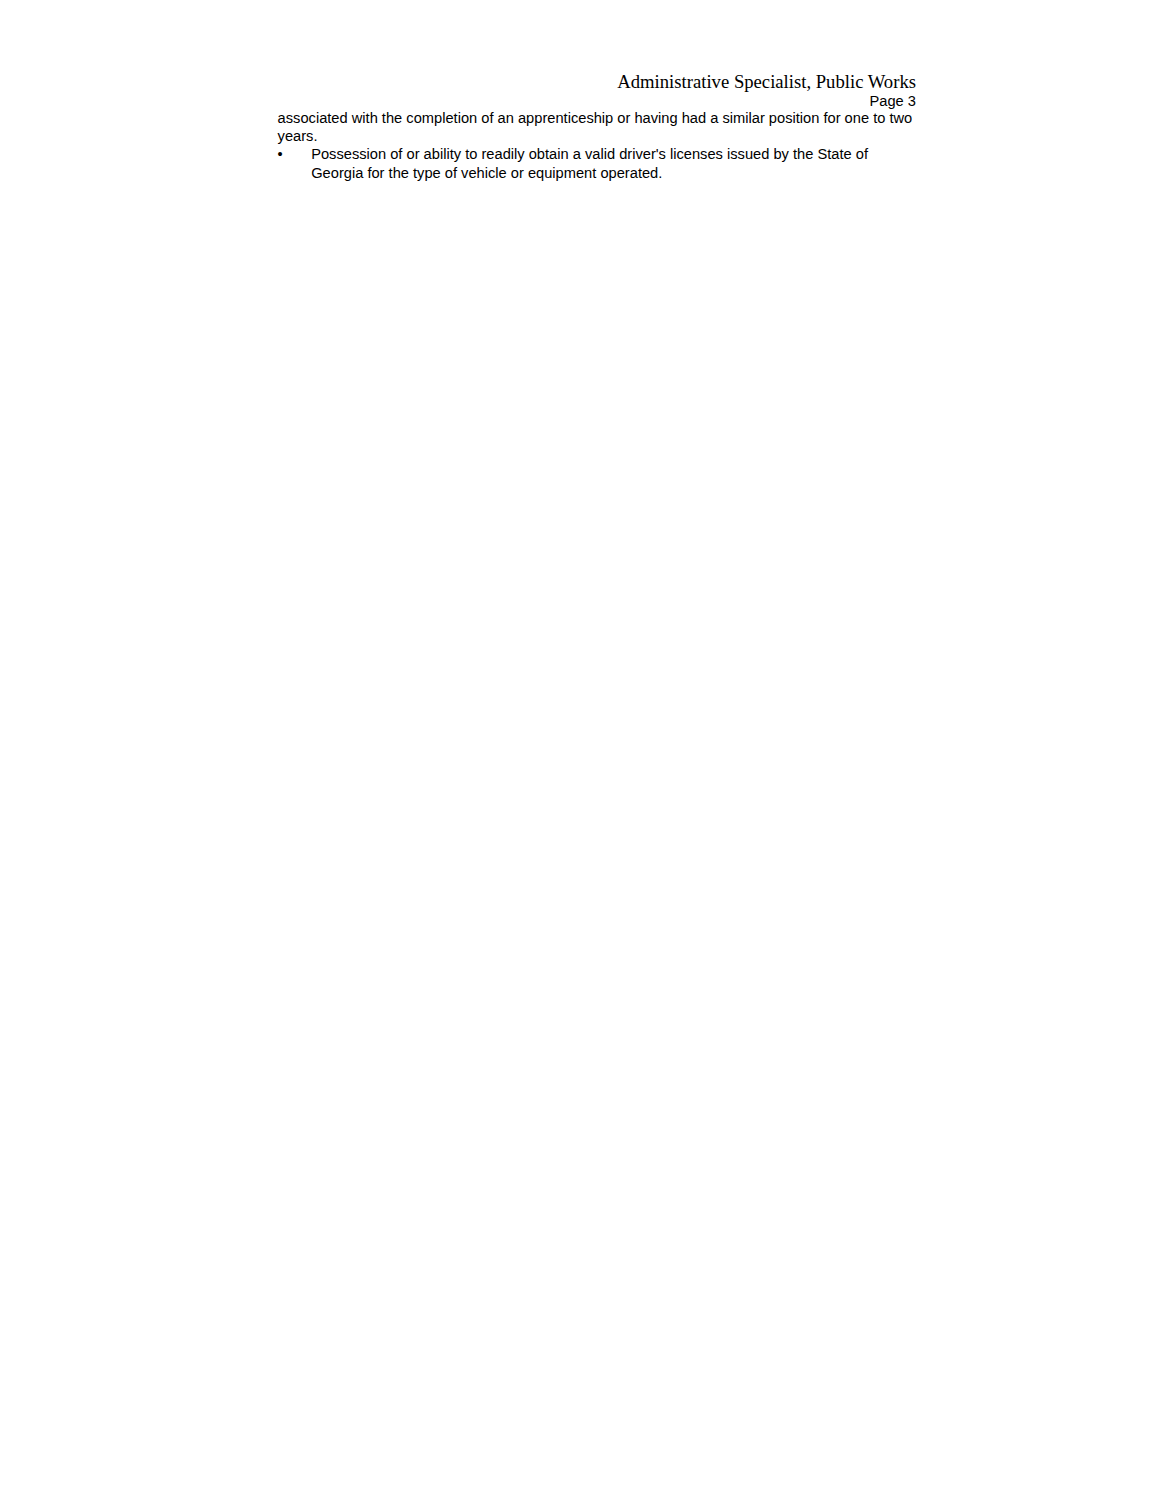Administrative Specialist, Public Works
Page 3
associated with the completion of an apprenticeship or having had a similar position for one to two years.
Possession of or ability to readily obtain a valid driver's licenses issued by the State of Georgia for the type of vehicle or equipment operated.